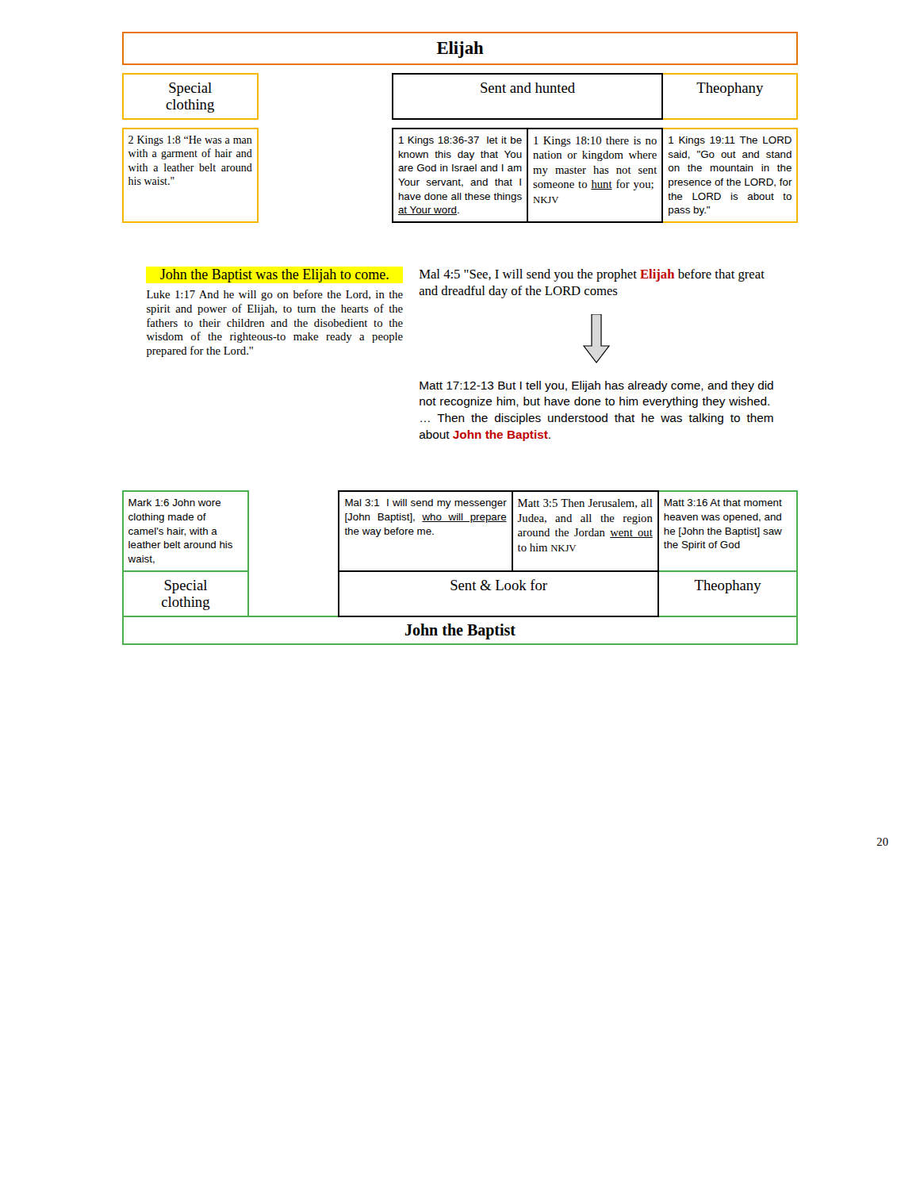| Elijah |
| Special clothing | | Sent and hunted | Theophany |
| 2 Kings 1:8 “He was a man with a garment of hair and with a leather belt around his waist." | | 1 Kings 18:36-37 let it be known this day that You are God in Israel and I am Your servant, and that I have done all these things at Your word . | 1 Kings 18:10 there is no nation or kingdom where my master has not sent someone to hunt for you; NKJV | 1 Kings 19:11 The LORD said, "Go out and stand on the mountain in the presence of the LORD, for the LORD is about to pass by." |
| John the Baptist was the Elijah to come. Luke 1:17 And he will go on before the Lord, in the spirit and power of Elijah, to turn the hearts of the fathers to their children and the disobedient to the wisdom of the righteous-to make ready a people prepared for the Lord." | Mal 4:5 "See, I will send you the prophet Elijah before that great and dreadful day of the LORD comes Matt 17:12-13 But I tell you, Elijah has already come, and they did not recognize him, but have done to him everything they wished. … Then the disciples understood that he was talking to them about John the Baptist . |
| Mark 1:6 John wore clothing made of camel's hair, with a leather belt around his waist, | | Mal 3:1 I will send my messenger [John Baptist], who will prepare the way before me. | Matt 3:5 Then Jerusalem, all Judea, and all the region around the Jordan went out to him NKJV | Matt 3:16 At that moment heaven was opened, and he [John the Baptist] saw the Spirit of God |
| Special clothing | | Sent & Look for | Theophany |
| John the Baptist |
20